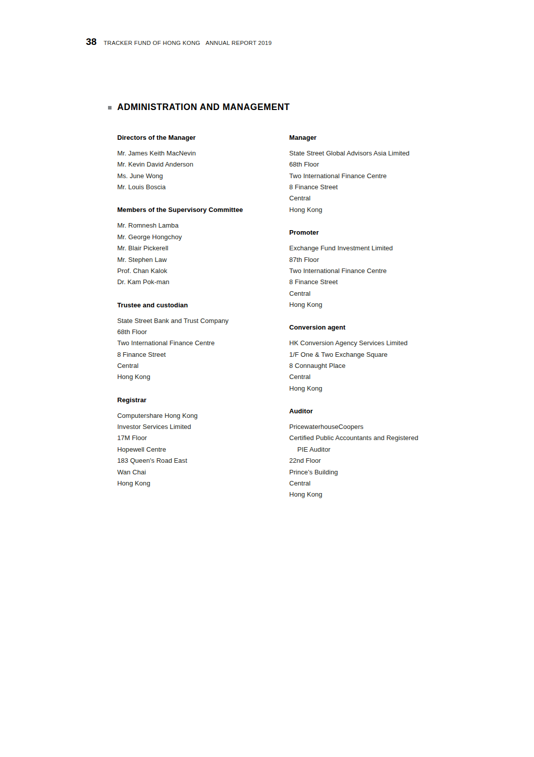38 TRACKER FUND OF HONG KONG ANNUAL REPORT 2019
ADMINISTRATION AND MANAGEMENT
Directors of the Manager
Mr. James Keith MacNevin
Mr. Kevin David Anderson
Ms. June Wong
Mr. Louis Boscia
Members of the Supervisory Committee
Mr. Romnesh Lamba
Mr. George Hongchoy
Mr. Blair Pickerell
Mr. Stephen Law
Prof. Chan Kalok
Dr. Kam Pok-man
Trustee and custodian
State Street Bank and Trust Company
68th Floor
Two International Finance Centre
8 Finance Street
Central
Hong Kong
Registrar
Computershare Hong Kong
Investor Services Limited
17M Floor
Hopewell Centre
183 Queen's Road East
Wan Chai
Hong Kong
Manager
State Street Global Advisors Asia Limited
68th Floor
Two International Finance Centre
8 Finance Street
Central
Hong Kong
Promoter
Exchange Fund Investment Limited
87th Floor
Two International Finance Centre
8 Finance Street
Central
Hong Kong
Conversion agent
HK Conversion Agency Services Limited
1/F One & Two Exchange Square
8 Connaught Place
Central
Hong Kong
Auditor
PricewaterhouseCoopers
Certified Public Accountants and Registered
PIE Auditor
22nd Floor
Prince's Building
Central
Hong Kong